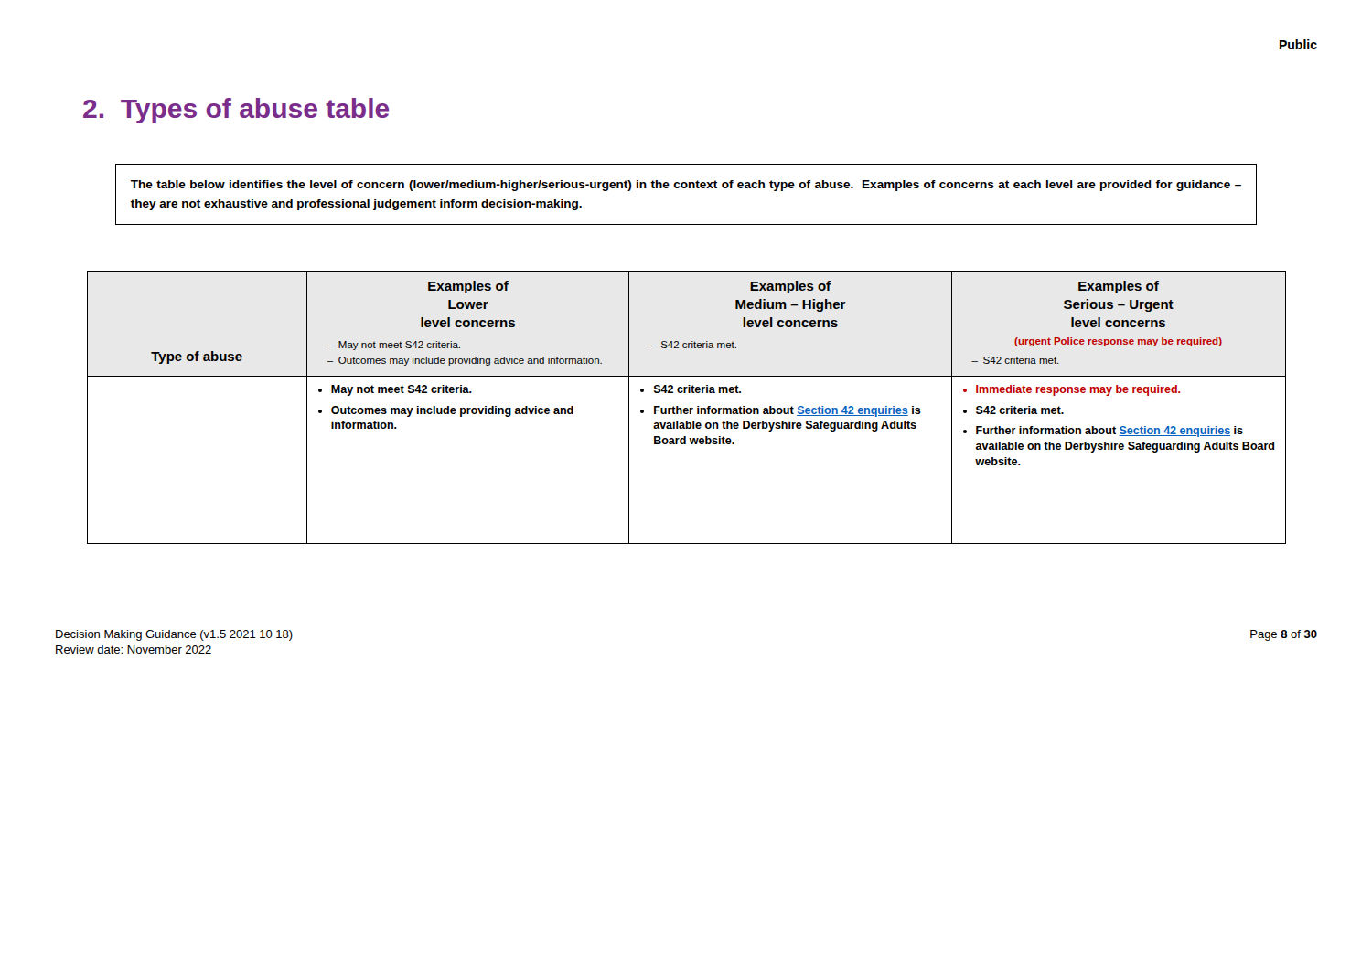Public
2. Types of abuse table
The table below identifies the level of concern (lower/medium-higher/serious-urgent) in the context of each type of abuse. Examples of concerns at each level are provided for guidance – they are not exhaustive and professional judgement inform decision-making.
| Type of abuse | Examples of Lower level concerns May not meet S42 criteria. Outcomes may include providing advice and information. | Examples of Medium – Higher level concerns S42 criteria met. | Examples of Serious – Urgent level concerns (urgent Police response may be required) S42 criteria met. |
| --- | --- | --- | --- |
| | May not meet S42 criteria. Outcomes may include providing advice and information. | S42 criteria met. Further information about Section 42 enquiries is available on the Derbyshire Safeguarding Adults Board website. | Immediate response may be required. S42 criteria met. Further information about Section 42 enquiries is available on the Derbyshire Safeguarding Adults Board website. |
Decision Making Guidance (v1.5 2021 10 18)
Review date: November 2022
Page 8 of 30